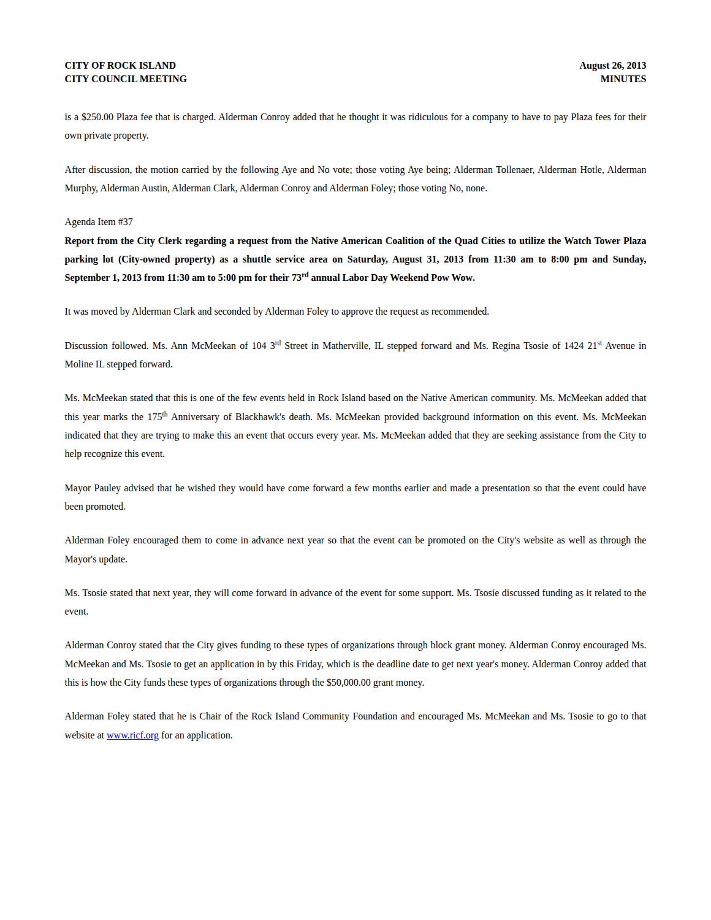CITY OF ROCK ISLAND August 26, 2013
CITY COUNCIL MEETING MINUTES
is a $250.00 Plaza fee that is charged. Alderman Conroy added that he thought it was ridiculous for a company to have to pay Plaza fees for their own private property.
After discussion, the motion carried by the following Aye and No vote; those voting Aye being; Alderman Tollenaer, Alderman Hotle, Alderman Murphy, Alderman Austin, Alderman Clark, Alderman Conroy and Alderman Foley; those voting No, none.
Agenda Item #37
Report from the City Clerk regarding a request from the Native American Coalition of the Quad Cities to utilize the Watch Tower Plaza parking lot (City-owned property) as a shuttle service area on Saturday, August 31, 2013 from 11:30 am to 8:00 pm and Sunday, September 1, 2013 from 11:30 am to 5:00 pm for their 73rd annual Labor Day Weekend Pow Wow.
It was moved by Alderman Clark and seconded by Alderman Foley to approve the request as recommended.
Discussion followed. Ms. Ann McMeekan of 104 3rd Street in Matherville, IL stepped forward and Ms. Regina Tsosie of 1424 21st Avenue in Moline IL stepped forward.
Ms. McMeekan stated that this is one of the few events held in Rock Island based on the Native American community. Ms. McMeekan added that this year marks the 175th Anniversary of Blackhawk's death. Ms. McMeekan provided background information on this event. Ms. McMeekan indicated that they are trying to make this an event that occurs every year. Ms. McMeekan added that they are seeking assistance from the City to help recognize this event.
Mayor Pauley advised that he wished they would have come forward a few months earlier and made a presentation so that the event could have been promoted.
Alderman Foley encouraged them to come in advance next year so that the event can be promoted on the City's website as well as through the Mayor's update.
Ms. Tsosie stated that next year, they will come forward in advance of the event for some support. Ms. Tsosie discussed funding as it related to the event.
Alderman Conroy stated that the City gives funding to these types of organizations through block grant money. Alderman Conroy encouraged Ms. McMeekan and Ms. Tsosie to get an application in by this Friday, which is the deadline date to get next year's money. Alderman Conroy added that this is how the City funds these types of organizations through the $50,000.00 grant money.
Alderman Foley stated that he is Chair of the Rock Island Community Foundation and encouraged Ms. McMeekan and Ms. Tsosie to go to that website at www.ricf.org for an application.